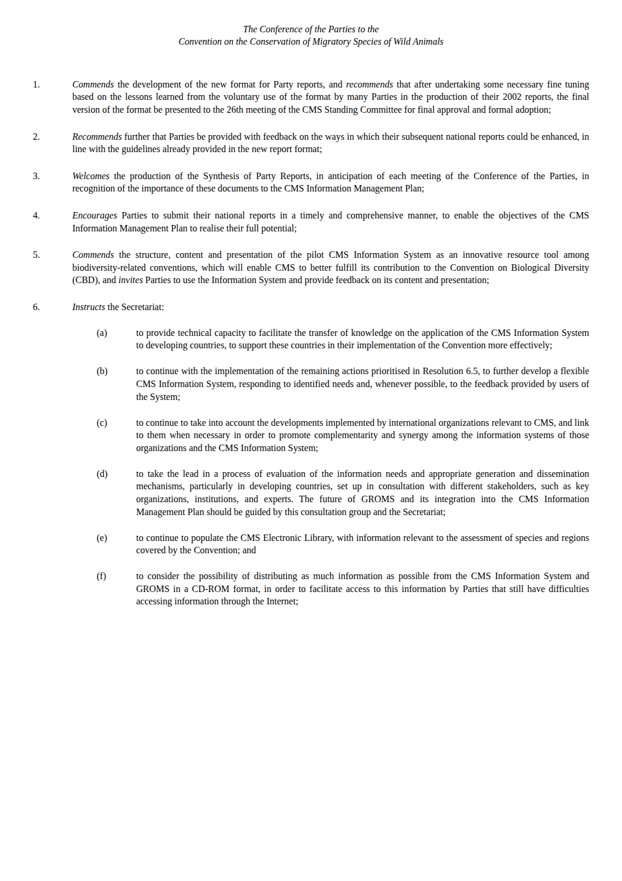The Conference of the Parties to the Convention on the Conservation of Migratory Species of Wild Animals
1. Commends the development of the new format for Party reports, and recommends that after undertaking some necessary fine tuning based on the lessons learned from the voluntary use of the format by many Parties in the production of their 2002 reports, the final version of the format be presented to the 26th meeting of the CMS Standing Committee for final approval and formal adoption;
2. Recommends further that Parties be provided with feedback on the ways in which their subsequent national reports could be enhanced, in line with the guidelines already provided in the new report format;
3. Welcomes the production of the Synthesis of Party Reports, in anticipation of each meeting of the Conference of the Parties, in recognition of the importance of these documents to the CMS Information Management Plan;
4. Encourages Parties to submit their national reports in a timely and comprehensive manner, to enable the objectives of the CMS Information Management Plan to realise their full potential;
5. Commends the structure, content and presentation of the pilot CMS Information System as an innovative resource tool among biodiversity-related conventions, which will enable CMS to better fulfill its contribution to the Convention on Biological Diversity (CBD), and invites Parties to use the Information System and provide feedback on its content and presentation;
6. Instructs the Secretariat:
(a) to provide technical capacity to facilitate the transfer of knowledge on the application of the CMS Information System to developing countries, to support these countries in their implementation of the Convention more effectively;
(b) to continue with the implementation of the remaining actions prioritised in Resolution 6.5, to further develop a flexible CMS Information System, responding to identified needs and, whenever possible, to the feedback provided by users of the System;
(c) to continue to take into account the developments implemented by international organizations relevant to CMS, and link to them when necessary in order to promote complementarity and synergy among the information systems of those organizations and the CMS Information System;
(d) to take the lead in a process of evaluation of the information needs and appropriate generation and dissemination mechanisms, particularly in developing countries, set up in consultation with different stakeholders, such as key organizations, institutions, and experts. The future of GROMS and its integration into the CMS Information Management Plan should be guided by this consultation group and the Secretariat;
(e) to continue to populate the CMS Electronic Library, with information relevant to the assessment of species and regions covered by the Convention; and
(f) to consider the possibility of distributing as much information as possible from the CMS Information System and GROMS in a CD-ROM format, in order to facilitate access to this information by Parties that still have difficulties accessing information through the Internet;